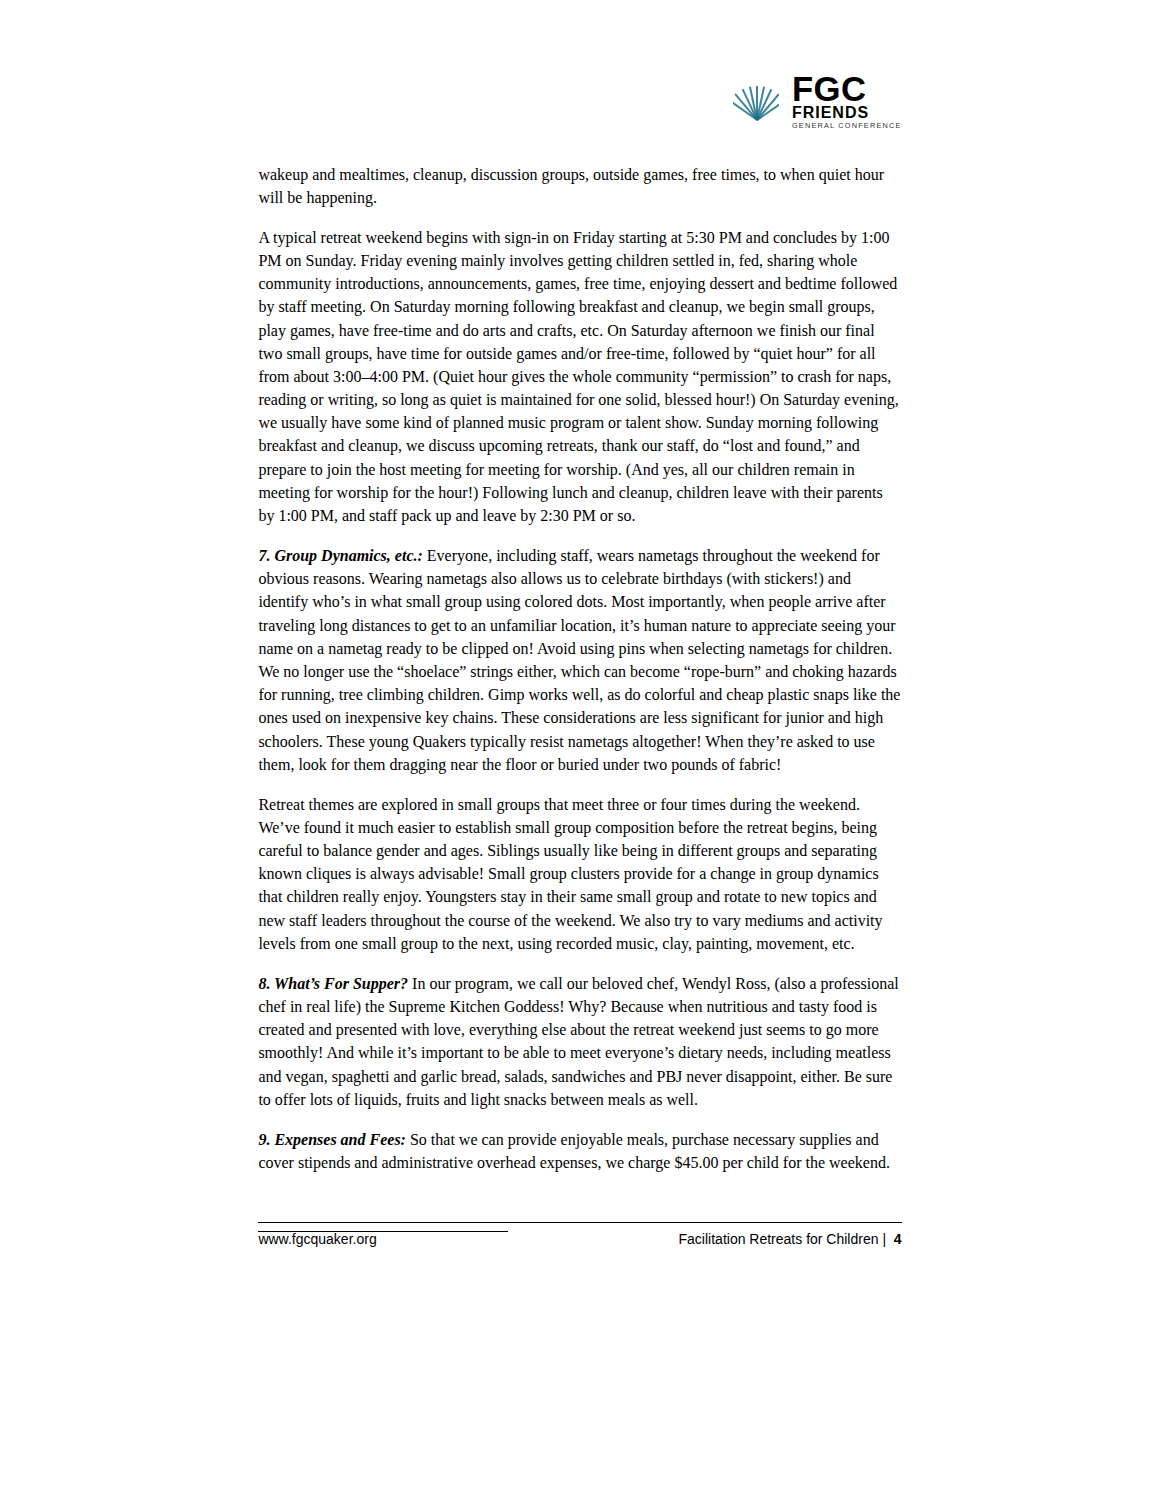FGC FRIENDS GENERAL CONFERENCE
wakeup and mealtimes, cleanup, discussion groups, outside games, free times, to when quiet hour will be happening.
A typical retreat weekend begins with sign-in on Friday starting at 5:30 PM and concludes by 1:00 PM on Sunday. Friday evening mainly involves getting children settled in, fed, sharing whole community introductions, announcements, games, free time, enjoying dessert and bedtime followed by staff meeting. On Saturday morning following breakfast and cleanup, we begin small groups, play games, have free-time and do arts and crafts, etc. On Saturday afternoon we finish our final two small groups, have time for outside games and/or free-time, followed by “quiet hour” for all from about 3:00–4:00 PM. (Quiet hour gives the whole community “permission” to crash for naps, reading or writing, so long as quiet is maintained for one solid, blessed hour!) On Saturday evening, we usually have some kind of planned music program or talent show. Sunday morning following breakfast and cleanup, we discuss upcoming retreats, thank our staff, do “lost and found,” and prepare to join the host meeting for meeting for worship. (And yes, all our children remain in meeting for worship for the hour!) Following lunch and cleanup, children leave with their parents by 1:00 PM, and staff pack up and leave by 2:30 PM or so.
7. Group Dynamics, etc.: Everyone, including staff, wears nametags throughout the weekend for obvious reasons. Wearing nametags also allows us to celebrate birthdays (with stickers!) and identify who’s in what small group using colored dots. Most importantly, when people arrive after traveling long distances to get to an unfamiliar location, it’s human nature to appreciate seeing your name on a nametag ready to be clipped on! Avoid using pins when selecting nametags for children. We no longer use the “shoelace” strings either, which can become “rope-burn” and choking hazards for running, tree climbing children. Gimp works well, as do colorful and cheap plastic snaps like the ones used on inexpensive key chains. These considerations are less significant for junior and high schoolers. These young Quakers typically resist nametags altogether! When they’re asked to use them, look for them dragging near the floor or buried under two pounds of fabric!
Retreat themes are explored in small groups that meet three or four times during the weekend. We’ve found it much easier to establish small group composition before the retreat begins, being careful to balance gender and ages. Siblings usually like being in different groups and separating known cliques is always advisable! Small group clusters provide for a change in group dynamics that children really enjoy. Youngsters stay in their same small group and rotate to new topics and new staff leaders throughout the course of the weekend. We also try to vary mediums and activity levels from one small group to the next, using recorded music, clay, painting, movement, etc.
8. What’s For Supper? In our program, we call our beloved chef, Wendyl Ross, (also a professional chef in real life) the Supreme Kitchen Goddess! Why? Because when nutritious and tasty food is created and presented with love, everything else about the retreat weekend just seems to go more smoothly! And while it’s important to be able to meet everyone’s dietary needs, including meatless and vegan, spaghetti and garlic bread, salads, sandwiches and PBJ never disappoint, either. Be sure to offer lots of liquids, fruits and light snacks between meals as well.
9. Expenses and Fees: So that we can provide enjoyable meals, purchase necessary supplies and cover stipends and administrative overhead expenses, we charge $45.00 per child for the weekend.
www.fgcquaker.org Facilitation Retreats for Children | 4